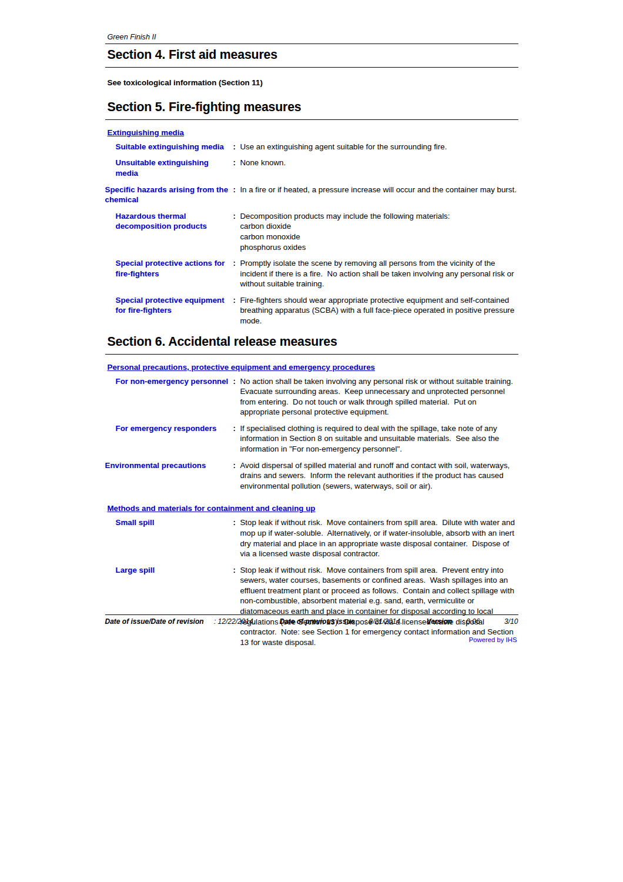Green Finish II
Section 4. First aid measures
See toxicological information (Section 11)
Section 5. Fire-fighting measures
Extinguishing media
| Suitable extinguishing media | : | Use an extinguishing agent suitable for the surrounding fire. |
| Unsuitable extinguishing media | : | None known. |
| Specific hazards arising from the chemical | : | In a fire or if heated, a pressure increase will occur and the container may burst. |
| Hazardous thermal decomposition products | : | Decomposition products may include the following materials: carbon dioxide carbon monoxide phosphorus oxides |
| Special protective actions for fire-fighters | : | Promptly isolate the scene by removing all persons from the vicinity of the incident if there is a fire. No action shall be taken involving any personal risk or without suitable training. |
| Special protective equipment for fire-fighters | : | Fire-fighters should wear appropriate protective equipment and self-contained breathing apparatus (SCBA) with a full face-piece operated in positive pressure mode. |
Section 6. Accidental release measures
Personal precautions, protective equipment and emergency procedures
| For non-emergency personnel | : | No action shall be taken involving any personal risk or without suitable training. Evacuate surrounding areas. Keep unnecessary and unprotected personnel from entering. Do not touch or walk through spilled material. Put on appropriate personal protective equipment. |
| For emergency responders | : | If specialised clothing is required to deal with the spillage, take note of any information in Section 8 on suitable and unsuitable materials. See also the information in "For non-emergency personnel". |
| Environmental precautions | : | Avoid dispersal of spilled material and runoff and contact with soil, waterways, drains and sewers. Inform the relevant authorities if the product has caused environmental pollution (sewers, waterways, soil or air). |
Methods and materials for containment and cleaning up
| Small spill | : | Stop leak if without risk. Move containers from spill area. Dilute with water and mop up if water-soluble. Alternatively, or if water-insoluble, absorb with an inert dry material and place in an appropriate waste disposal container. Dispose of via a licensed waste disposal contractor. |
| Large spill | : | Stop leak if without risk. Move containers from spill area. Prevent entry into sewers, water courses, basements or confined areas. Wash spillages into an effluent treatment plant or proceed as follows. Contain and collect spillage with non-combustible, absorbent material e.g. sand, earth, vermiculite or diatomaceous earth and place in container for disposal according to local regulations (see Section 13). Dispose of via a licensed waste disposal contractor. Note: see Section 1 for emergency contact information and Section 13 for waste disposal. |
Date of issue/Date of revision : 12/22/2014. Date of previous issue : 9/21/2014. Version : 0.06 3/10
Powered by IHS